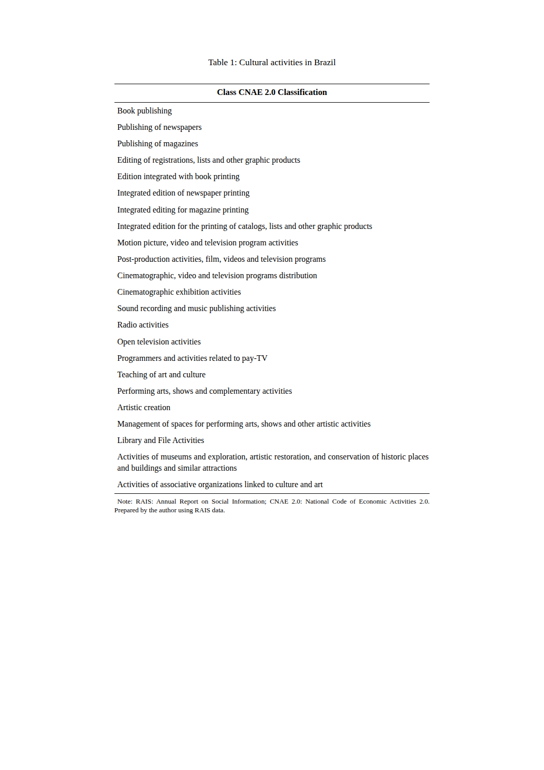Table 1: Cultural activities in Brazil
| Class CNAE 2.0 Classification |
| --- |
| Book publishing |
| Publishing of newspapers |
| Publishing of magazines |
| Editing of registrations, lists and other graphic products |
| Edition integrated with book printing |
| Integrated edition of newspaper printing |
| Integrated editing for magazine printing |
| Integrated edition for the printing of catalogs, lists and other graphic products |
| Motion picture, video and television program activities |
| Post-production activities, film, videos and television programs |
| Cinematographic, video and television programs distribution |
| Cinematographic exhibition activities |
| Sound recording and music publishing activities |
| Radio activities |
| Open television activities |
| Programmers and activities related to pay-TV |
| Teaching of art and culture |
| Performing arts, shows and complementary activities |
| Artistic creation |
| Management of spaces for performing arts, shows and other artistic activities |
| Library and File Activities |
| Activities of museums and exploration, artistic restoration, and conservation of historic places and buildings and similar attractions |
| Activities of associative organizations linked to culture and art |
Note: RAIS: Annual Report on Social Information; CNAE 2.0: National Code of Economic Activities 2.0. Prepared by the author using RAIS data.